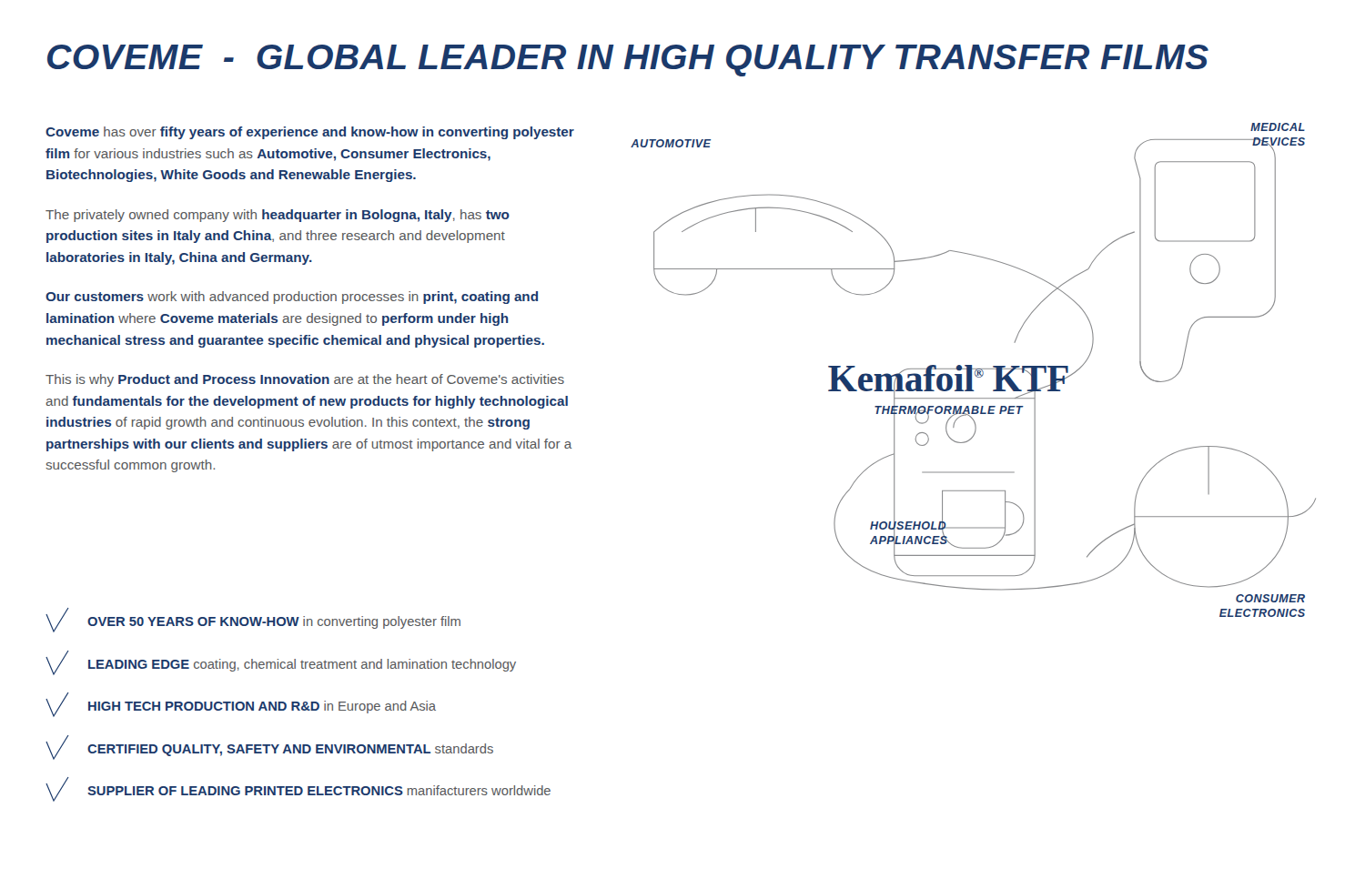Coveme - Global leader in high quality transfer films
Coveme has over fifty years of experience and know-how in converting polyester film for various industries such as Automotive, Consumer Electronics, Biotechnologies, White Goods and Renewable Energies.
The privately owned company with headquarter in Bologna, Italy, has two production sites in Italy and China, and three research and development laboratories in Italy, China and Germany.
Our customers work with advanced production processes in print, coating and lamination where Coveme materials are designed to perform under high mechanical stress and guarantee specific chemical and physical properties.
This is why Product and Process Innovation are at the heart of Coveme's activities and fundamentals for the development of new products for highly technological industries of rapid growth and continuous evolution. In this context, the strong partnerships with our clients and suppliers are of utmost importance and vital for a successful common growth.
OVER 50 YEARS OF KNOW-HOW in converting polyester film
LEADING EDGE coating, chemical treatment and lamination technology
HIGH TECH PRODUCTION AND R&D in Europe and Asia
CERTIFIED QUALITY, SAFETY AND ENVIRONMENTAL standards
SUPPLIER OF LEADING PRINTED ELECTRONICS manifacturers worldwide
Automotive Medical
devices Household
appliances Consumer
electronics
Kemafoil® KTF
Thermoformable PET